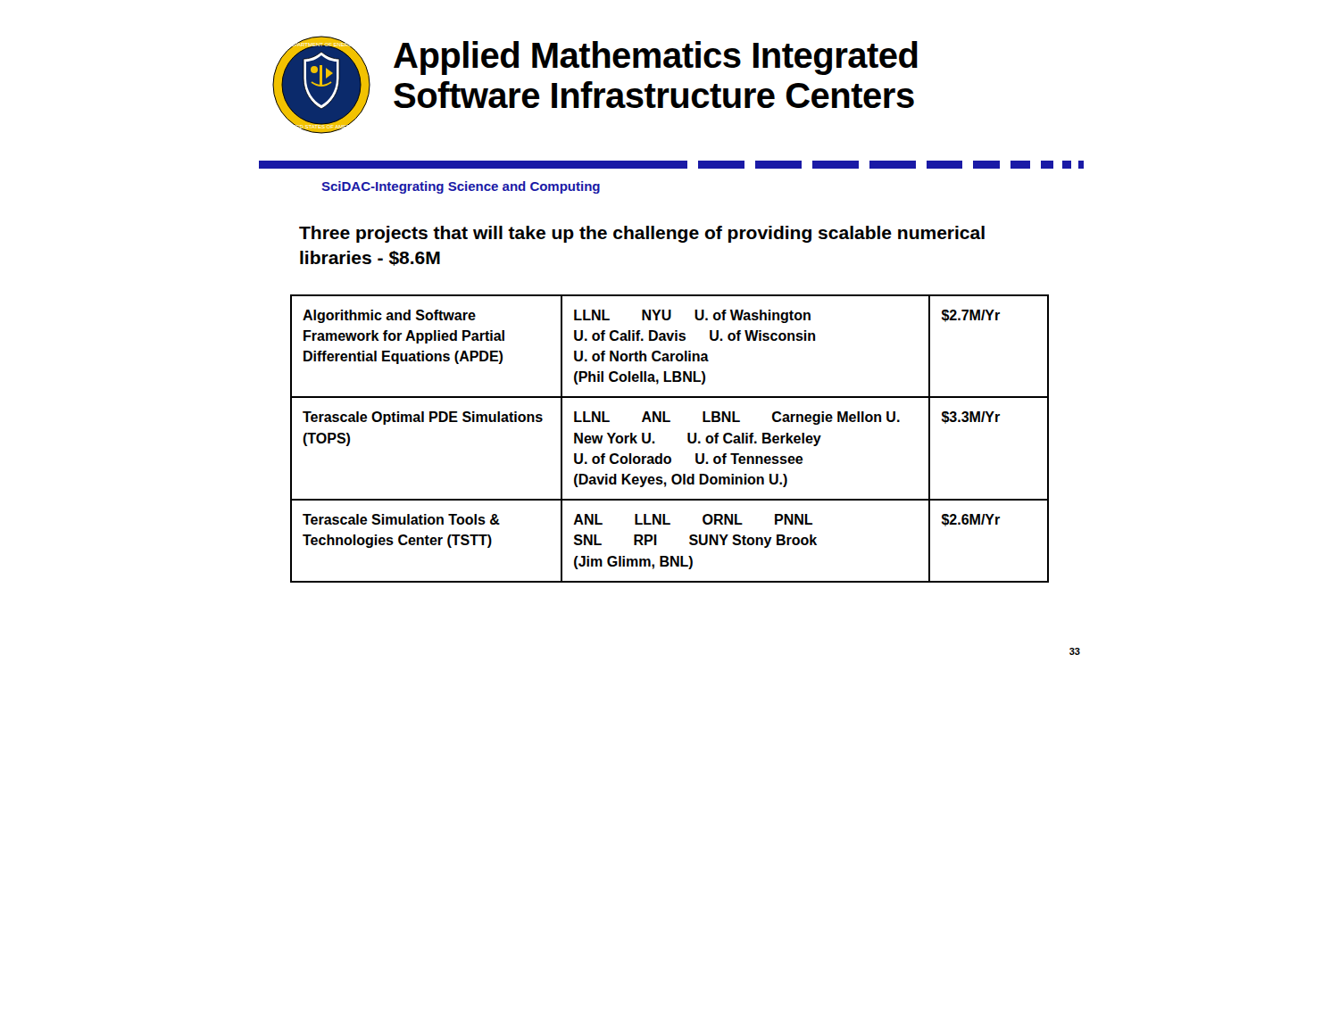DEPARTMENT OF ENERGY UNITED STATES OF AMERICA
Applied Mathematics Integrated
Software Infrastructure Centers
SciDAC-Integrating Science and Computing
Three projects that will take up the challenge of providing scalable numerical libraries - $8.6M
| Algorithmic and Software Framework for Applied Partial Differential Equations (APDE) | LLNL NYU U. of Washington U. of Calif. Davis U. of Wisconsin U. of North Carolina (Phil Colella, LBNL) | $2.7M/Yr |
| Terascale Optimal PDE Simulations (TOPS) | LLNL ANL LBNL Carnegie Mellon U. New York U. U. of Calif. Berkeley U. of Colorado U. of Tennessee (David Keyes, Old Dominion U.) | $3.3M/Yr |
| Terascale Simulation Tools & Technologies Center (TSTT) | ANL LLNL ORNL PNNL SNL RPI SUNY Stony Brook (Jim Glimm, BNL) | $2.6M/Yr |
33